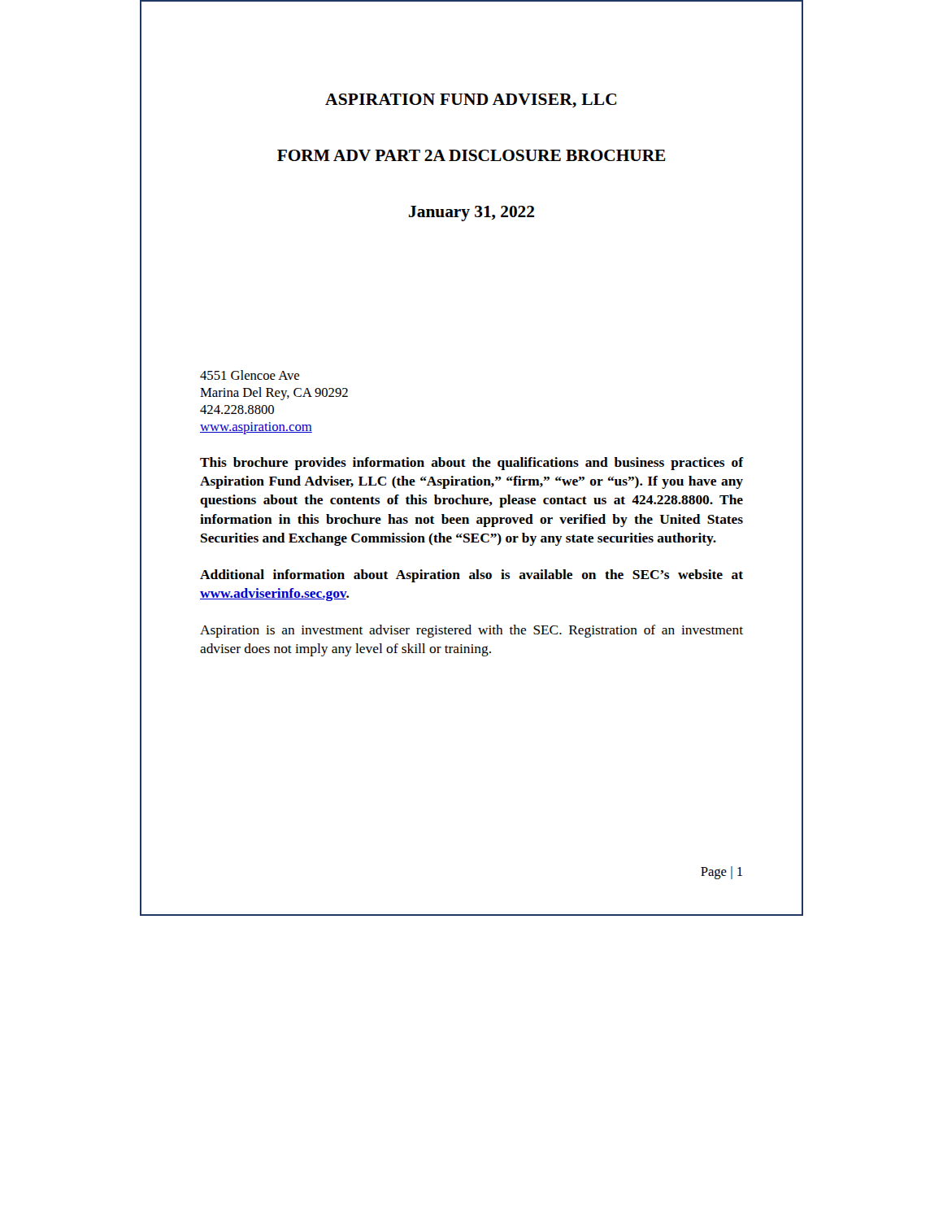ASPIRATION FUND ADVISER, LLC
FORM ADV PART 2A DISCLOSURE BROCHURE
January 31, 2022
4551 Glencoe Ave
Marina Del Rey, CA 90292
424.228.8800
www.aspiration.com
This brochure provides information about the qualifications and business practices of Aspiration Fund Adviser, LLC (the “Aspiration,” “firm,” “we” or “us”). If you have any questions about the contents of this brochure, please contact us at 424.228.8800. The information in this brochure has not been approved or verified by the United States Securities and Exchange Commission (the “SEC”) or by any state securities authority.
Additional information about Aspiration also is available on the SEC’s website at www.adviserinfo.sec.gov.
Aspiration is an investment adviser registered with the SEC. Registration of an investment adviser does not imply any level of skill or training.
Page | 1